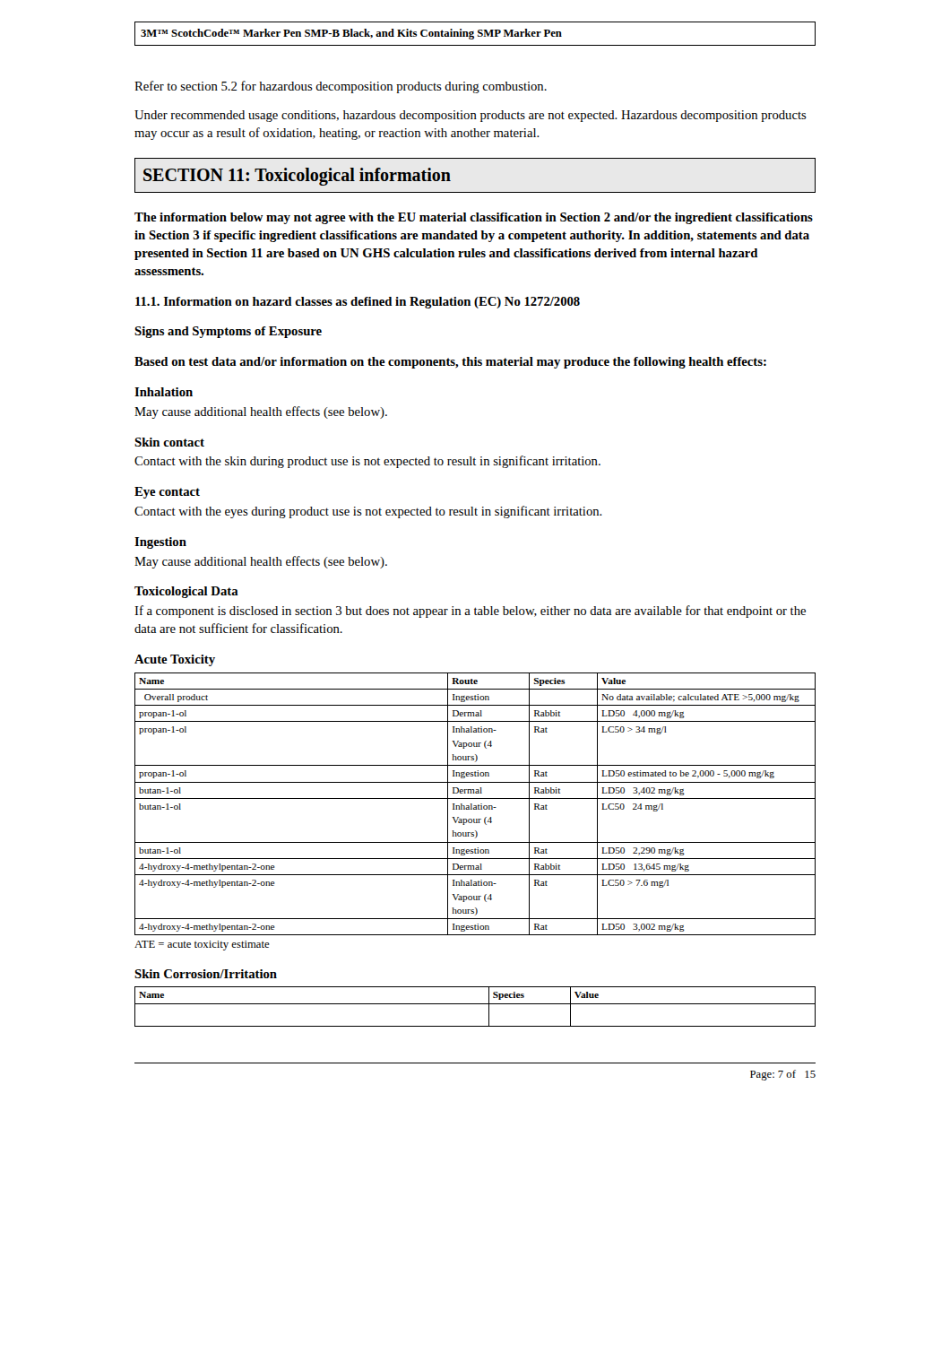3M™ ScotchCode™ Marker Pen SMP-B Black, and Kits Containing SMP Marker Pen
Refer to section 5.2 for hazardous decomposition products during combustion.
Under recommended usage conditions, hazardous decomposition products are not expected. Hazardous decomposition products may occur as a result of oxidation, heating, or reaction with another material.
SECTION 11: Toxicological information
The information below may not agree with the EU material classification in Section 2 and/or the ingredient classifications in Section 3 if specific ingredient classifications are mandated by a competent authority. In addition, statements and data presented in Section 11 are based on UN GHS calculation rules and classifications derived from internal hazard assessments.
11.1. Information on hazard classes as defined in Regulation (EC) No 1272/2008
Signs and Symptoms of Exposure
Based on test data and/or information on the components, this material may produce the following health effects:
Inhalation
May cause additional health effects (see below).
Skin contact
Contact with the skin during product use is not expected to result in significant irritation.
Eye contact
Contact with the eyes during product use is not expected to result in significant irritation.
Ingestion
May cause additional health effects (see below).
Toxicological Data
If a component is disclosed in section 3 but does not appear in a table below, either no data are available for that endpoint or the data are not sufficient for classification.
Acute Toxicity
| Name | Route | Species | Value |
| --- | --- | --- | --- |
| Overall product | Ingestion | | No data available; calculated ATE >5,000 mg/kg |
| propan-1-ol | Dermal | Rabbit | LD50 4,000 mg/kg |
| propan-1-ol | Inhalation- Vapour (4 hours) | Rat | LC50 > 34 mg/l |
| propan-1-ol | Ingestion | Rat | LD50 estimated to be 2,000 - 5,000 mg/kg |
| butan-1-ol | Dermal | Rabbit | LD50 3,402 mg/kg |
| butan-1-ol | Inhalation- Vapour (4 hours) | Rat | LC50 24 mg/l |
| butan-1-ol | Ingestion | Rat | LD50 2,290 mg/kg |
| 4-hydroxy-4-methylpentan-2-one | Dermal | Rabbit | LD50 13,645 mg/kg |
| 4-hydroxy-4-methylpentan-2-one | Inhalation- Vapour (4 hours) | Rat | LC50 > 7.6 mg/l |
| 4-hydroxy-4-methylpentan-2-one | Ingestion | Rat | LD50 3,002 mg/kg |
ATE = acute toxicity estimate
Skin Corrosion/Irritation
| Name | Species | Value |
| --- | --- | --- |
Page: 7 of 15